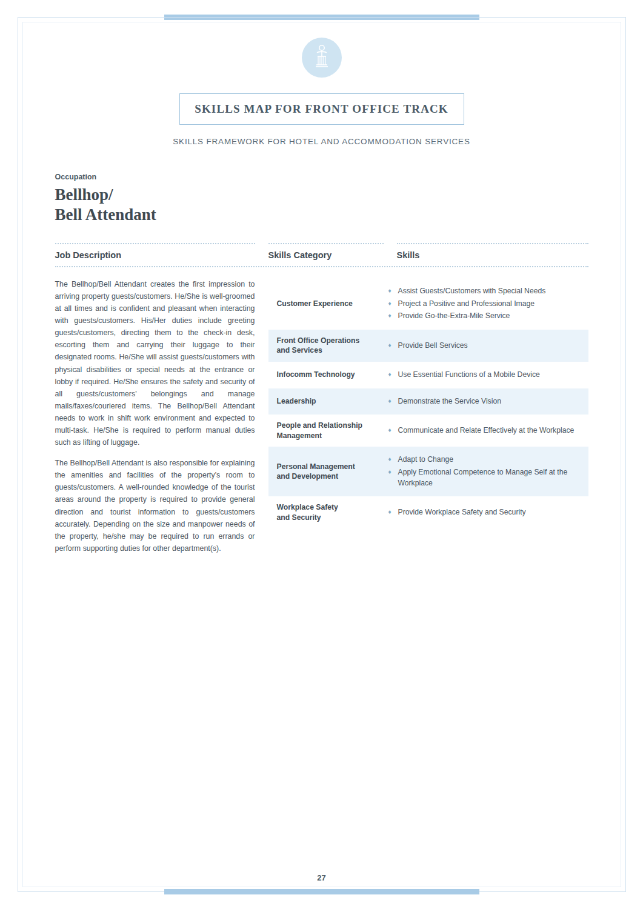Skills Map for Front Office Track
Skills Framework for Hotel and Accommodation Services
Occupation
Bellhop/
Bell Attendant
Job Description
Skills Category
Skills
The Bellhop/Bell Attendant creates the first impression to arriving property guests/customers. He/She is well-groomed at all times and is confident and pleasant when interacting with guests/customers. His/Her duties include greeting guests/customers, directing them to the check-in desk, escorting them and carrying their luggage to their designated rooms. He/She will assist guests/customers with physical disabilities or special needs at the entrance or lobby if required. He/She ensures the safety and security of all guests/customers' belongings and manage mails/faxes/couriered items. The Bellhop/Bell Attendant needs to work in shift work environment and expected to multi-task. He/She is required to perform manual duties such as lifting of luggage.
The Bellhop/Bell Attendant is also responsible for explaining the amenities and facilities of the property's room to guests/customers. A well-rounded knowledge of the tourist areas around the property is required to provide general direction and tourist information to guests/customers accurately. Depending on the size and manpower needs of the property, he/she may be required to run errands or perform supporting duties for other department(s).
| Customer Experience | Assist Guests/Customers with Special Needs Project a Positive and Professional Image Provide Go-the-Extra-Mile Service |
| Front Office Operations and Services | Provide Bell Services |
| Infocomm Technology | Use Essential Functions of a Mobile Device |
| Leadership | Demonstrate the Service Vision |
| People and Relationship Management | Communicate and Relate Effectively at the Workplace |
| Personal Management and Development | Adapt to Change Apply Emotional Competence to Manage Self at the Workplace |
| Workplace Safety and Security | Provide Workplace Safety and Security |
27